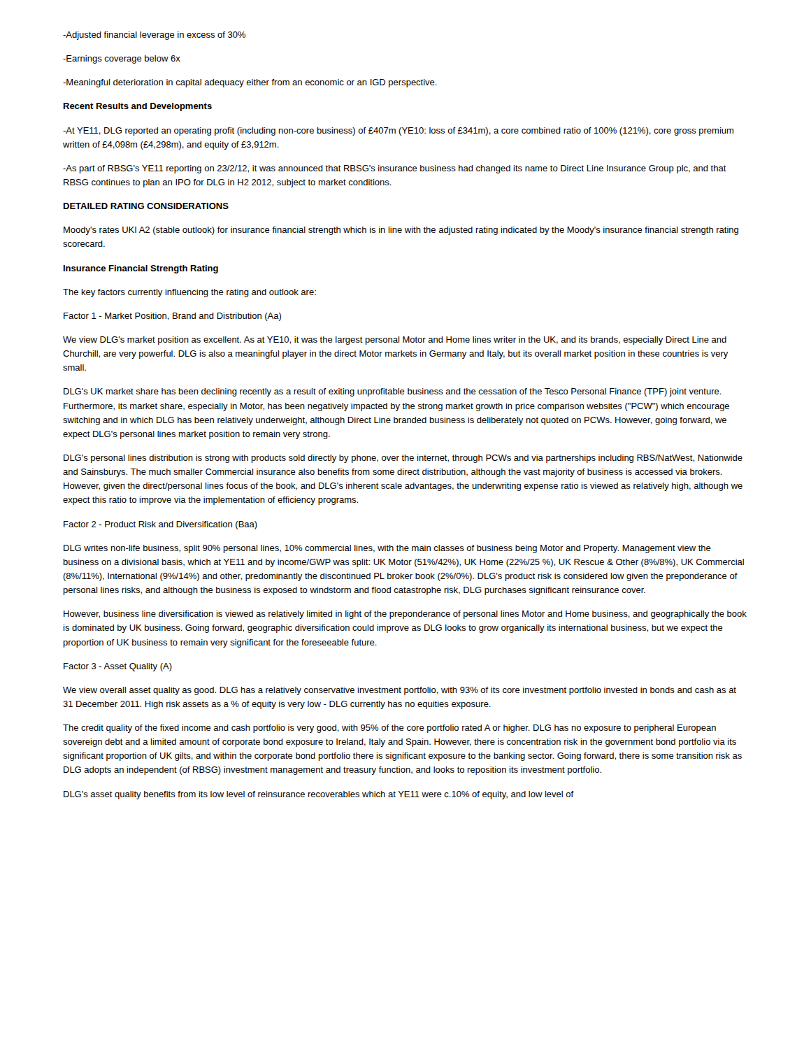-Adjusted financial leverage in excess of 30%
-Earnings coverage below 6x
-Meaningful deterioration in capital adequacy either from an economic or an IGD perspective.
Recent Results and Developments
-At YE11, DLG reported an operating profit (including non-core business) of £407m (YE10: loss of £341m), a core combined ratio of 100% (121%), core gross premium written of £4,098m (£4,298m), and equity of £3,912m.
-As part of RBSG's YE11 reporting on 23/2/12, it was announced that RBSG's insurance business had changed its name to Direct Line Insurance Group plc, and that RBSG continues to plan an IPO for DLG in H2 2012, subject to market conditions.
DETAILED RATING CONSIDERATIONS
Moody's rates UKI A2 (stable outlook) for insurance financial strength which is in line with the adjusted rating indicated by the Moody's insurance financial strength rating scorecard.
Insurance Financial Strength Rating
The key factors currently influencing the rating and outlook are:
Factor 1 - Market Position, Brand and Distribution (Aa)
We view DLG's market position as excellent. As at YE10, it was the largest personal Motor and Home lines writer in the UK, and its brands, especially Direct Line and Churchill, are very powerful. DLG is also a meaningful player in the direct Motor markets in Germany and Italy, but its overall market position in these countries is very small.
DLG's UK market share has been declining recently as a result of exiting unprofitable business and the cessation of the Tesco Personal Finance (TPF) joint venture. Furthermore, its market share, especially in Motor, has been negatively impacted by the strong market growth in price comparison websites ("PCW") which encourage switching and in which DLG has been relatively underweight, although Direct Line branded business is deliberately not quoted on PCWs. However, going forward, we expect DLG's personal lines market position to remain very strong.
DLG's personal lines distribution is strong with products sold directly by phone, over the internet, through PCWs and via partnerships including RBS/NatWest, Nationwide and Sainsburys. The much smaller Commercial insurance also benefits from some direct distribution, although the vast majority of business is accessed via brokers. However, given the direct/personal lines focus of the book, and DLG's inherent scale advantages, the underwriting expense ratio is viewed as relatively high, although we expect this ratio to improve via the implementation of efficiency programs.
Factor 2 - Product Risk and Diversification (Baa)
DLG writes non-life business, split 90% personal lines, 10% commercial lines, with the main classes of business being Motor and Property. Management view the business on a divisional basis, which at YE11 and by income/GWP was split: UK Motor (51%/42%), UK Home (22%/25 %), UK Rescue & Other (8%/8%), UK Commercial (8%/11%), International (9%/14%) and other, predominantly the discontinued PL broker book (2%/0%). DLG's product risk is considered low given the preponderance of personal lines risks, and although the business is exposed to windstorm and flood catastrophe risk, DLG purchases significant reinsurance cover.
However, business line diversification is viewed as relatively limited in light of the preponderance of personal lines Motor and Home business, and geographically the book is dominated by UK business. Going forward, geographic diversification could improve as DLG looks to grow organically its international business, but we expect the proportion of UK business to remain very significant for the foreseeable future.
Factor 3 - Asset Quality (A)
We view overall asset quality as good. DLG has a relatively conservative investment portfolio, with 93% of its core investment portfolio invested in bonds and cash as at 31 December 2011. High risk assets as a % of equity is very low - DLG currently has no equities exposure.
The credit quality of the fixed income and cash portfolio is very good, with 95% of the core portfolio rated A or higher. DLG has no exposure to peripheral European sovereign debt and a limited amount of corporate bond exposure to Ireland, Italy and Spain. However, there is concentration risk in the government bond portfolio via its significant proportion of UK gilts, and within the corporate bond portfolio there is significant exposure to the banking sector. Going forward, there is some transition risk as DLG adopts an independent (of RBSG) investment management and treasury function, and looks to reposition its investment portfolio.
DLG's asset quality benefits from its low level of reinsurance recoverables which at YE11 were c.10% of equity, and low level of